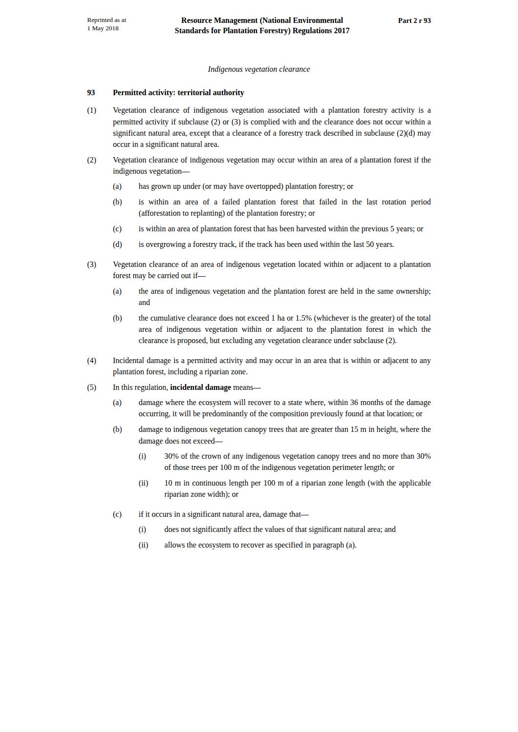Reprinted as at
1 May 2018
Resource Management (National Environmental
Standards for Plantation Forestry) Regulations 2017
Part 2 r 93
Indigenous vegetation clearance
93 Permitted activity: territorial authority
(1)
Vegetation clearance of indigenous vegetation associated with a plantation forestry activity is a permitted activity if subclause (2) or (3) is complied with and the clearance does not occur within a significant natural area, except that a clearance of a forestry track described in subclause (2)(d) may occur in a significant natural area.
(2)
Vegetation clearance of indigenous vegetation may occur within an area of a plantation forest if the indigenous vegetation—
(a)
has grown up under (or may have overtopped) plantation forestry; or
(b)
is within an area of a failed plantation forest that failed in the last rotation period (afforestation to replanting) of the plantation forestry; or
(c)
is within an area of plantation forest that has been harvested within the previous 5 years; or
(d)
is overgrowing a forestry track, if the track has been used within the last 50 years.
(3)
Vegetation clearance of an area of indigenous vegetation located within or adjacent to a plantation forest may be carried out if—
(a)
the area of indigenous vegetation and the plantation forest are held in the same ownership; and
(b)
the cumulative clearance does not exceed 1 ha or 1.5% (whichever is the greater) of the total area of indigenous vegetation within or adjacent to the plantation forest in which the clearance is proposed, but excluding any vegetation clearance under subclause (2).
(4)
Incidental damage is a permitted activity and may occur in an area that is within or adjacent to any plantation forest, including a riparian zone.
(5)
In this regulation, incidental damage means—
(a)
damage where the ecosystem will recover to a state where, within 36 months of the damage occurring, it will be predominantly of the composition previously found at that location; or
(b)
damage to indigenous vegetation canopy trees that are greater than 15 m in height, where the damage does not exceed—
(i)
30% of the crown of any indigenous vegetation canopy trees and no more than 30% of those trees per 100 m of the indigenous vegetation perimeter length; or
(ii)
10 m in continuous length per 100 m of a riparian zone length (with the applicable riparian zone width); or
(c)
if it occurs in a significant natural area, damage that—
(i)
does not significantly affect the values of that significant natural area; and
(ii)
allows the ecosystem to recover as specified in paragraph (a).